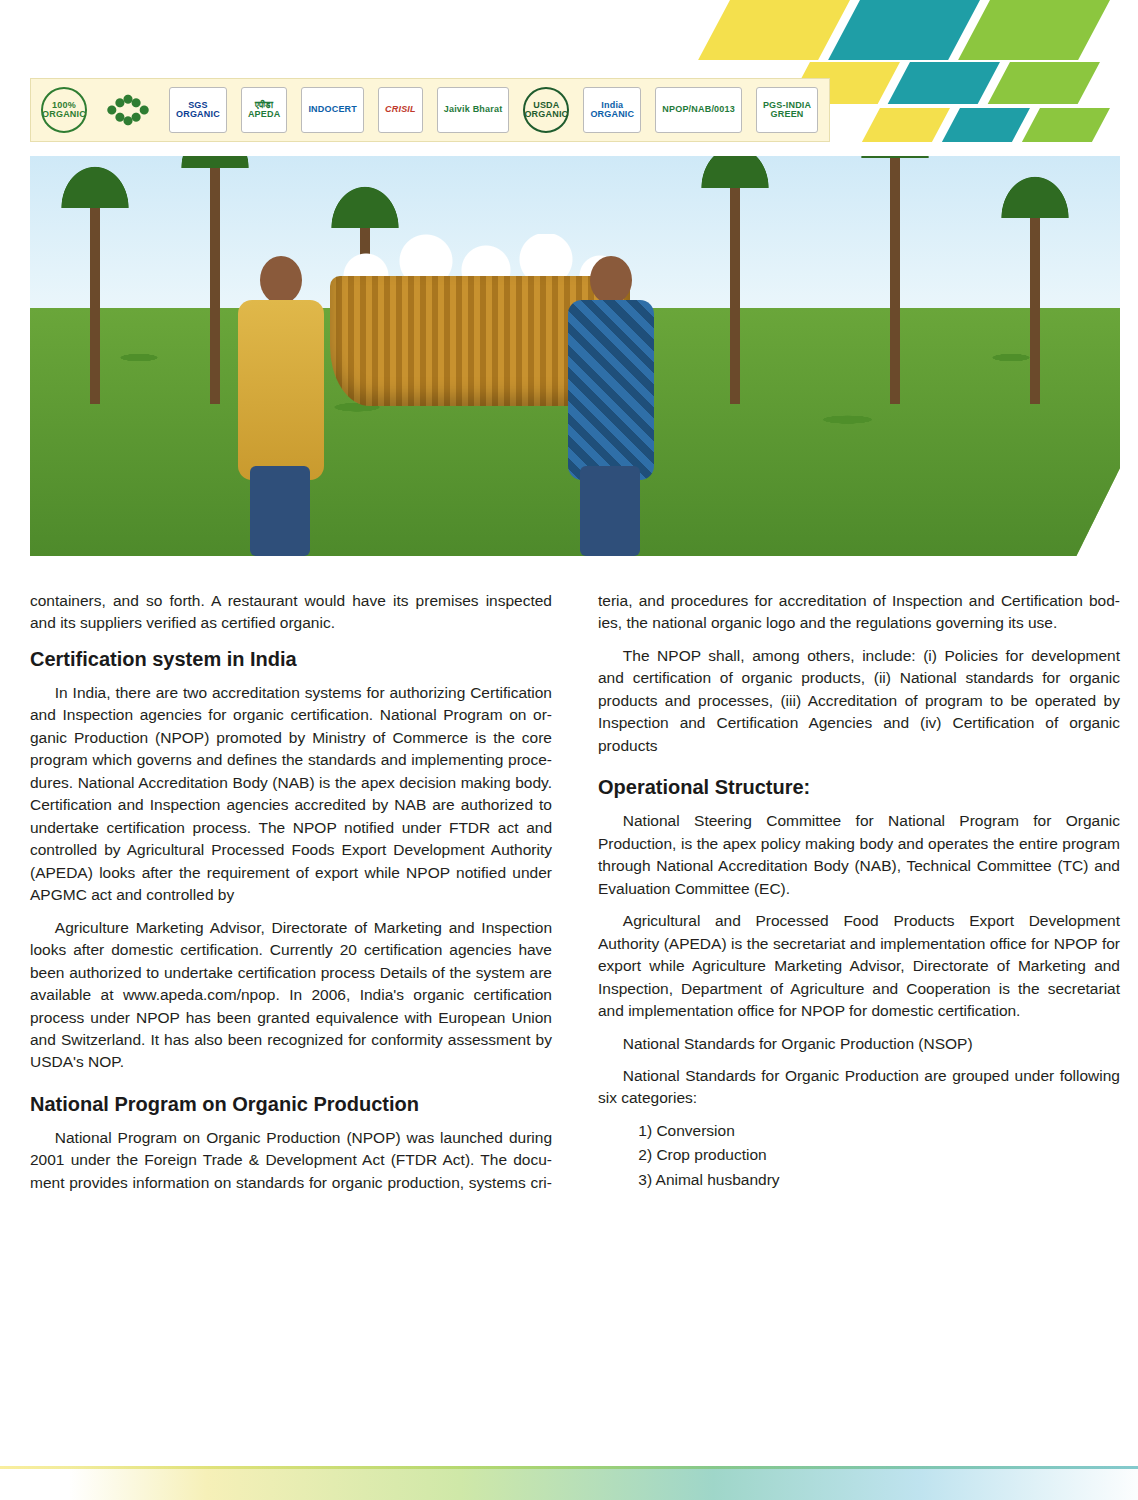100%
ORGANIC
SGS
ORGANIC
एपीडा
APEDA
INDOCERT
CRISIL
Jaivik Bharat
USDA
ORGANIC
India
ORGANIC
NPOP/NAB/0013
PGS-INDIA
GREEN
containers, and so forth. A restaurant would have its premises inspected and its suppliers verified as certified organic.
Certification system in India
In India, there are two accreditation systems for authorizing Certification and Inspection agencies for organic certification. National Program on organic Production (NPOP) promoted by Ministry of Commerce is the core program which governs and defines the standards and implementing procedures. National Accreditation Body (NAB) is the apex decision making body. Certification and Inspection agencies accredited by NAB are authorized to undertake certification process. The NPOP notified under FTDR act and controlled by Agricultural Processed Foods Export Development Authority (APEDA) looks after the requirement of export while NPOP notified under APGMC act and controlled by
Agriculture Marketing Advisor, Directorate of Marketing and Inspection looks after domestic certification. Currently 20 certification agencies have been authorized to undertake certification process Details of the system are available at www.apeda.com/npop. In 2006, India's organic certification process under NPOP has been granted equivalence with European Union and Switzerland. It has also been recognized for conformity assessment by USDA's NOP.
National Program on Organic Production
National Program on Organic Production (NPOP) was launched during 2001 under the Foreign Trade & Development Act (FTDR Act). The document provides information on standards for organic production, systems criteria, and procedures for accreditation of Inspection and Certification bodies, the national organic logo and the regulations governing its use.
The NPOP shall, among others, include: (i) Policies for development and certification of organic products, (ii) National standards for organic products and processes, (iii) Accreditation of program to be operated by Inspection and Certification Agencies and (iv) Certification of organic products
Operational Structure:
National Steering Committee for National Program for Organic Production, is the apex policy making body and operates the entire program through National Accreditation Body (NAB), Technical Committee (TC) and Evaluation Committee (EC).
Agricultural and Processed Food Products Export Development Authority (APEDA) is the secretariat and implementation office for NPOP for export while Agriculture Marketing Advisor, Directorate of Marketing and Inspection, Department of Agriculture and Cooperation is the secretariat and implementation office for NPOP for domestic certification.
National Standards for Organic Production (NSOP)
National Standards for Organic Production are grouped under following six categories:
Conversion
Crop production
Animal husbandry